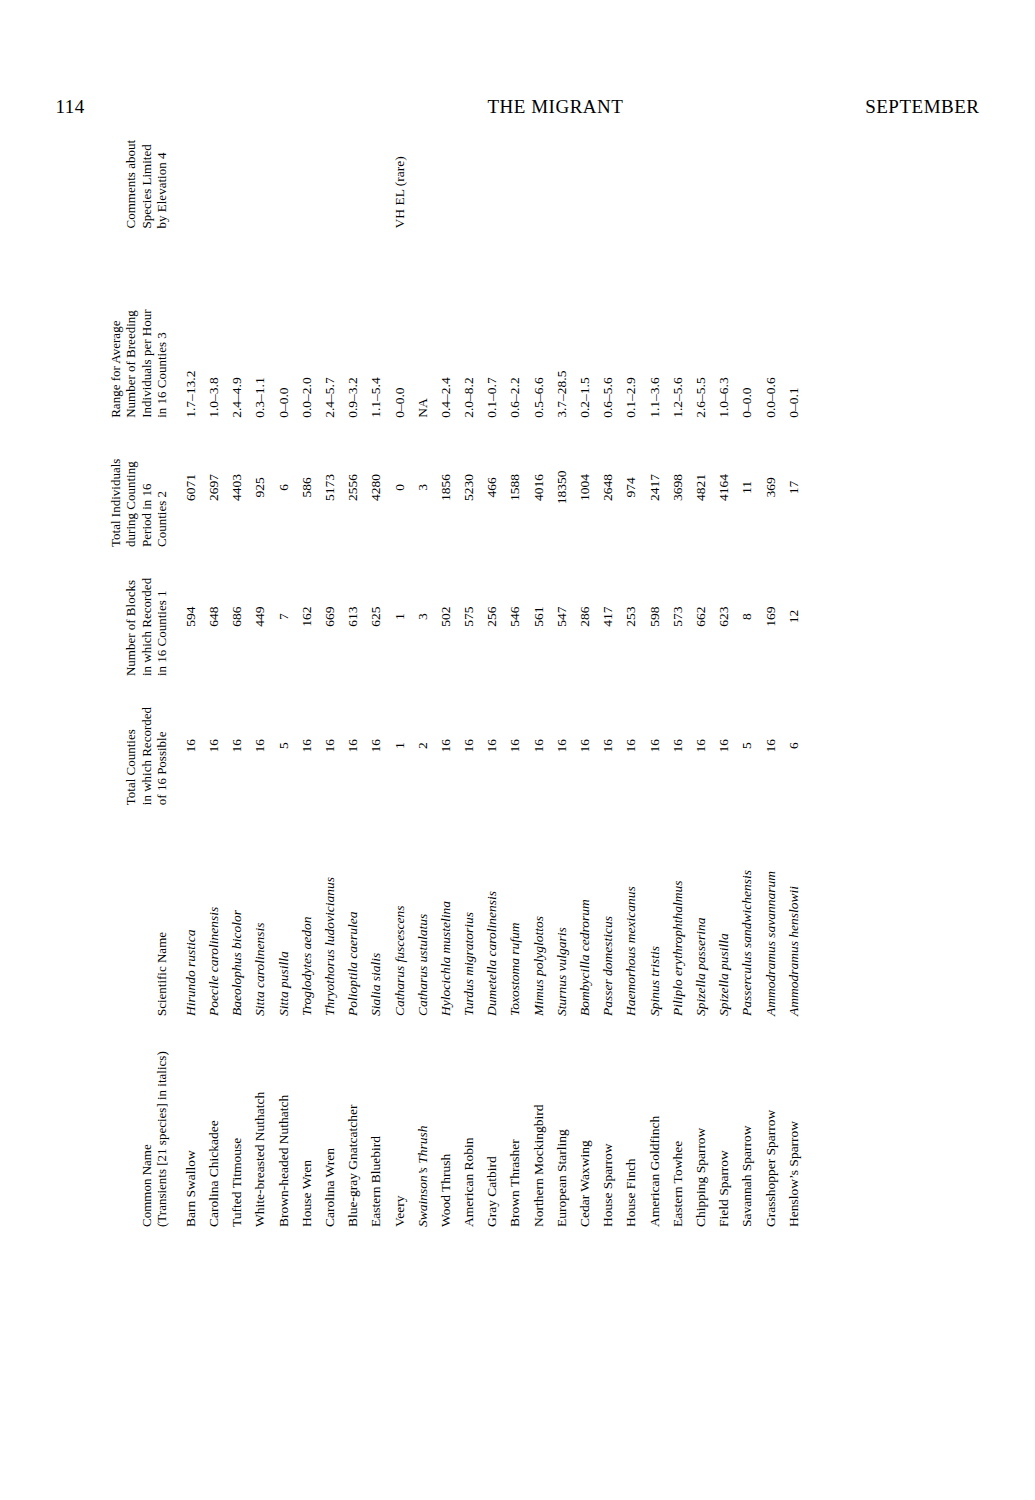114 THE MIGRANT SEPTEMBER
| Common Name (Transients [21 species] in italics) | Scientific Name | Total Counties in which Recorded of 16 Possible | Number of Blocks in which Recorded in 16 Counties 1 | Total Individuals during Counting Period in 16 Counties 2 | Range for Average Number of Breeding Individuals per Hour in 16 Counties 3 | Comments about Species Limited by Elevation 4 |
| --- | --- | --- | --- | --- | --- | --- |
| Barn Swallow | Hirundo rustica | 16 | 594 | 6071 | 1.7–13.2 | |
| Carolina Chickadee | Poecile carolinensis | 16 | 648 | 2697 | 1.0–3.8 | |
| Tufted Titmouse | Baeolophus bicolor | 16 | 686 | 4403 | 2.4–4.9 | |
| White-breasted Nuthatch | Sitta carolinensis | 16 | 449 | 925 | 0.3–1.1 | |
| Brown-headed Nuthatch | Sitta pusilla | 5 | 7 | 6 | 0–0.0 | |
| House Wren | Troglodytes aedon | 16 | 162 | 586 | 0.0–2.0 | |
| Carolina Wren | Thryothorus ludovicianus | 16 | 669 | 5173 | 2.4–5.7 | |
| Blue-gray Gnatcatcher | Polioptila caerulea | 16 | 613 | 2556 | 0.9–3.2 | |
| Eastern Bluebird | Sialia sialis | 16 | 625 | 4280 | 1.1–5.4 | |
| Veery | Catharus fuscescens | 1 | 1 | 0 | 0–0.0 | VH EL (rare) |
| Swainson’s Thrush | Catharus ustulatus | 2 | 3 | 3 | NA | |
| Wood Thrush | Hylocichla mustelina | 16 | 502 | 1856 | 0.4–2.4 | |
| American Robin | Turdus migratorius | 16 | 575 | 5230 | 2.0–8.2 | |
| Gray Catbird | Dumetella carolinensis | 16 | 256 | 466 | 0.1–0.7 | |
| Brown Thrasher | Toxostoma rufum | 16 | 546 | 1588 | 0.6–2.2 | |
| Northern Mockingbird | Mimus polyglottos | 16 | 561 | 4016 | 0.5–6.6 | |
| European Starling | Sturnus vulgaris | 16 | 547 | 18350 | 3.7–28.5 | |
| Cedar Waxwing | Bombycilla cedrorum | 16 | 286 | 1004 | 0.2–1.5 | |
| House Sparrow | Passer domesticus | 16 | 417 | 2648 | 0.6–5.6 | |
| House Finch | Haemorhous mexicanus | 16 | 253 | 974 | 0.1–2.9 | |
| American Goldfinch | Spinus tristis | 16 | 598 | 2417 | 1.1–3.6 | |
| Eastern Towhee | Piliplo erythrophthalmus | 16 | 573 | 3698 | 1.2–5.6 | |
| Chipping Sparrow | Spizella passerina | 16 | 662 | 4821 | 2.6–5.5 | |
| Field Sparrow | Spizella pusilla | 16 | 623 | 4164 | 1.0–6.3 | |
| Savannah Sparrow | Passerculus sandwichensis | 5 | 8 | 11 | 0–0.0 | |
| Grasshopper Sparrow | Ammodramus savannarum | 16 | 169 | 369 | 0.0–0.6 | |
| Henslow’s Sparrow | Ammodramus henslowii | 6 | 12 | 17 | 0–0.1 | |